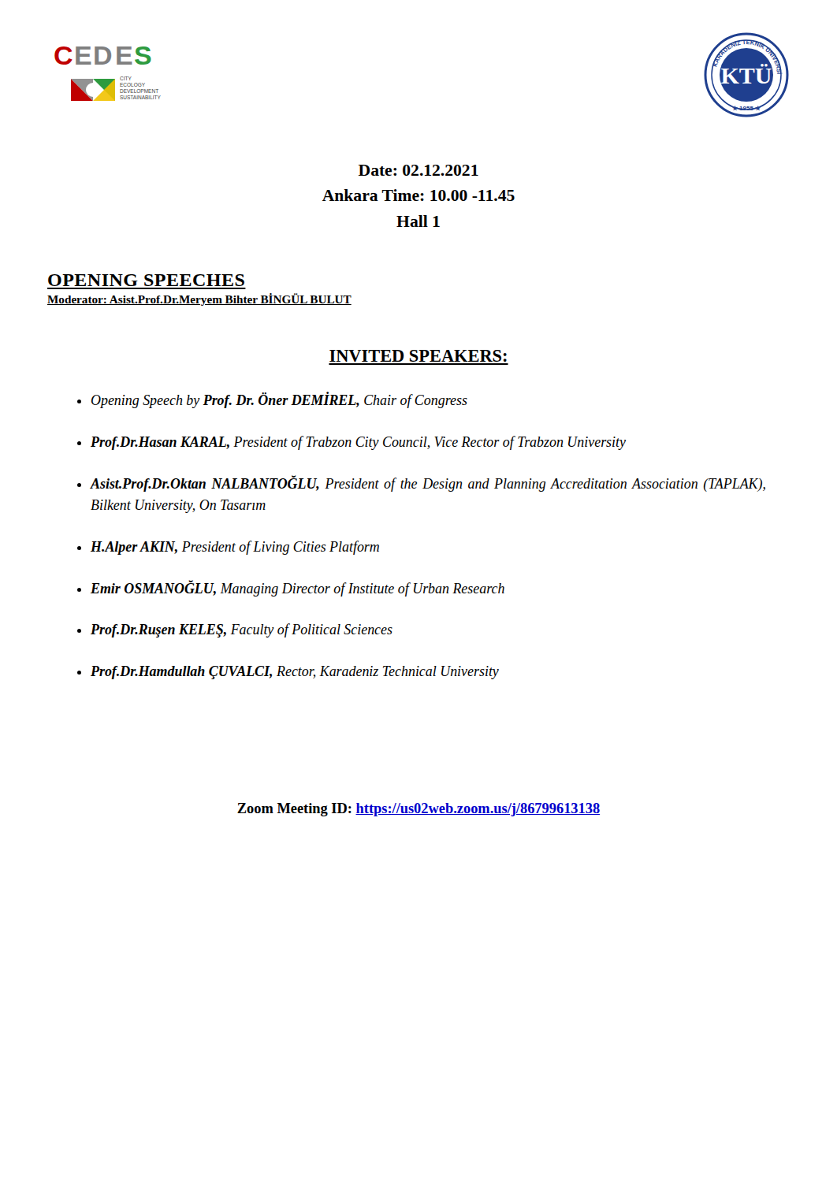C E D E S CITY ECOLOGY DEVELOPMENT SUSTAINABILITY
KTÜ KARADENİZ TEKNİK ÜNİVERSİTESİ ★ 1955 ★
Date: 02.12.2021
Ankara Time: 10.00 -11.45
Hall 1
OPENING SPEECHES
Moderator: Asist.Prof.Dr.Meryem Bihter BİNGÜL BULUT
INVITED SPEAKERS:
Opening Speech by Prof. Dr. Öner DEMİREL, Chair of Congress
Prof.Dr.Hasan KARAL, President of Trabzon City Council, Vice Rector of Trabzon University
Asist.Prof.Dr.Oktan NALBANTOĞLU, President of the Design and Planning Accreditation Association (TAPLAK), Bilkent University, On Tasarım
H.Alper AKIN, President of Living Cities Platform
Emir OSMANOĞLU, Managing Director of Institute of Urban Research
Prof.Dr.Ruşen KELEŞ, Faculty of Political Sciences
Prof.Dr.Hamdullah ÇUVALCI, Rector, Karadeniz Technical University
Zoom Meeting ID: https://us02web.zoom.us/j/86799613138